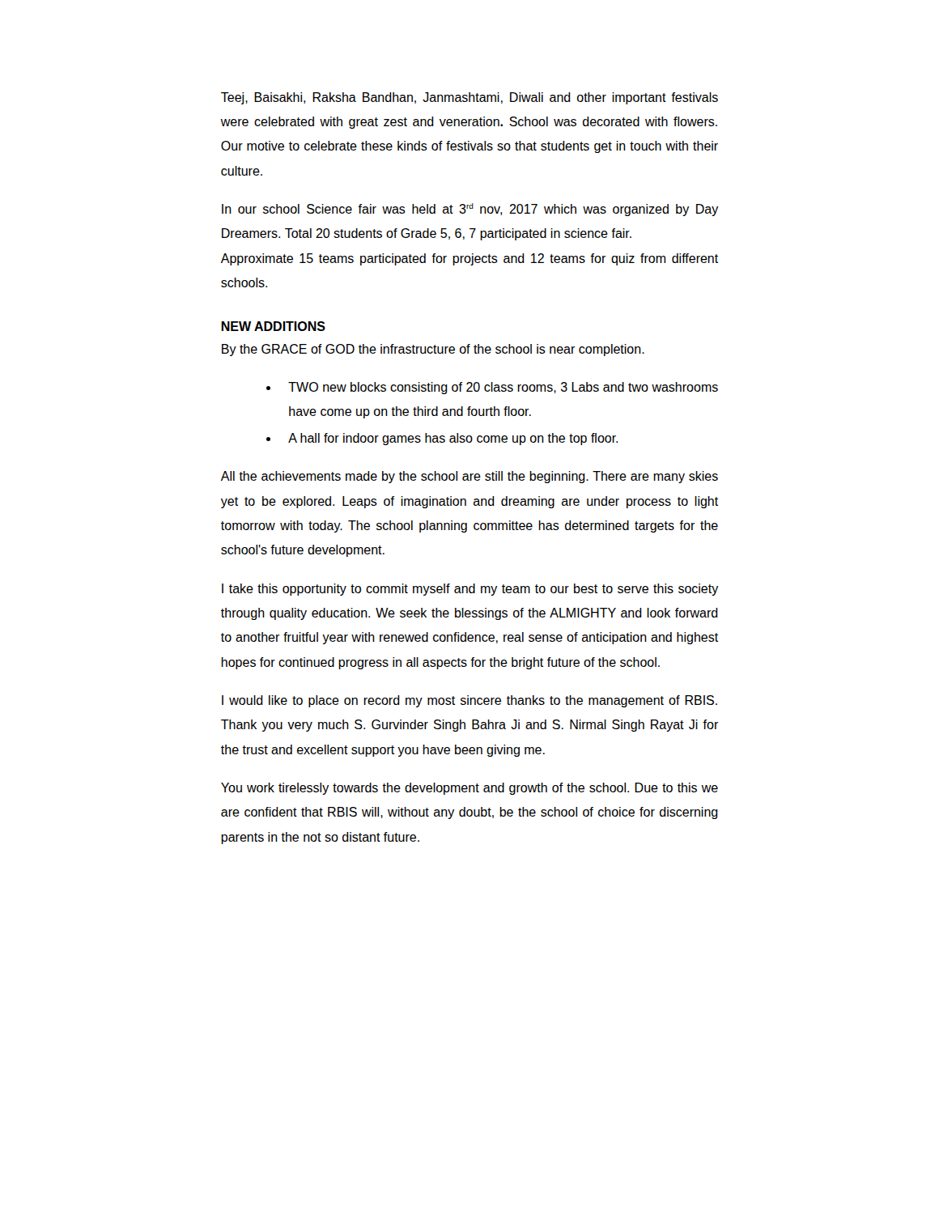Teej, Baisakhi, Raksha Bandhan, Janmashtami, Diwali and other important festivals were celebrated with great zest and veneration. School was decorated with flowers. Our motive to celebrate these kinds of festivals so that students get in touch with their culture.
In our school Science fair was held at 3rd nov, 2017 which was organized by Day Dreamers. Total 20 students of Grade 5, 6, 7 participated in science fair.
Approximate 15 teams participated for projects and 12 teams for quiz from different schools.
NEW ADDITIONS
By the GRACE of GOD the infrastructure of the school is near completion.
TWO new blocks consisting of 20 class rooms, 3 Labs and two washrooms have come up on the third and fourth floor.
A hall for indoor games has also come up on the top floor.
All the achievements made by the school are still the beginning. There are many skies yet to be explored. Leaps of imagination and dreaming are under process to light tomorrow with today. The school planning committee has determined targets for the school's future development.
I take this opportunity to commit myself and my team to our best to serve this society through quality education. We seek the blessings of the ALMIGHTY and look forward to another fruitful year with renewed confidence, real sense of anticipation and highest hopes for continued progress in all aspects for the bright future of the school.
I would like to place on record my most sincere thanks to the management of RBIS. Thank you very much S. Gurvinder Singh Bahra Ji and S. Nirmal Singh Rayat Ji for the trust and excellent support you have been giving me.
You work tirelessly towards the development and growth of the school. Due to this we are confident that RBIS will, without any doubt, be the school of choice for discerning parents in the not so distant future.